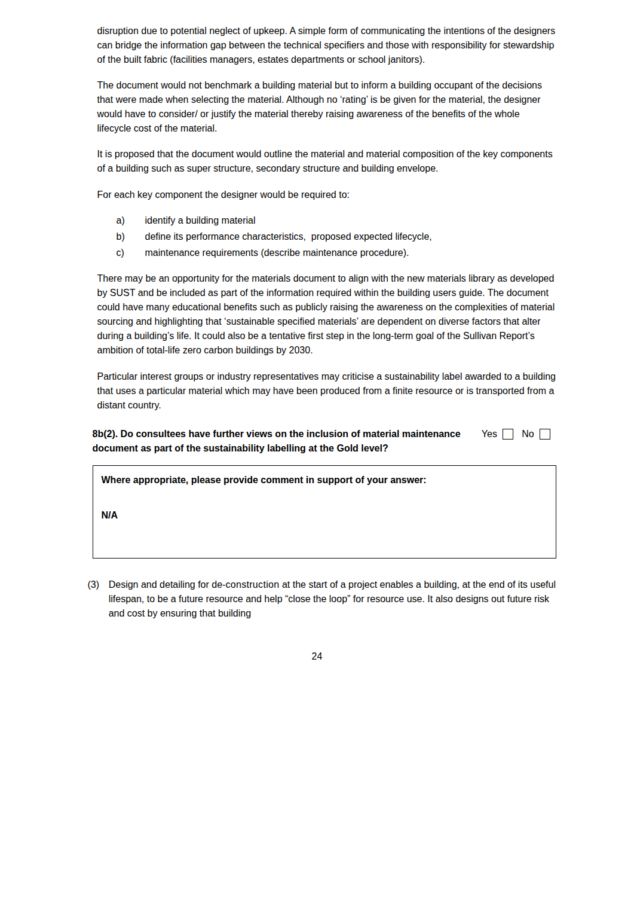disruption due to potential neglect of upkeep. A simple form of communicating the intentions of the designers can bridge the information gap between the technical specifiers and those with responsibility for stewardship of the built fabric (facilities managers, estates departments or school janitors).
The document would not benchmark a building material but to inform a building occupant of the decisions that were made when selecting the material. Although no ‘rating’ is be given for the material, the designer would have to consider/ or justify the material thereby raising awareness of the benefits of the whole lifecycle cost of the material.
It is proposed that the document would outline the material and material composition of the key components of a building such as super structure, secondary structure and building envelope.
For each key component the designer would be required to:
a) identify a building material
b) define its performance characteristics, proposed expected lifecycle,
c) maintenance requirements (describe maintenance procedure).
There may be an opportunity for the materials document to align with the new materials library as developed by SUST and be included as part of the information required within the building users guide. The document could have many educational benefits such as publicly raising the awareness on the complexities of material sourcing and highlighting that ‘sustainable specified materials’ are dependent on diverse factors that alter during a building’s life. It could also be a tentative first step in the long-term goal of the Sullivan Report’s ambition of total-life zero carbon buildings by 2030.
Particular interest groups or industry representatives may criticise a sustainability label awarded to a building that uses a particular material which may have been produced from a finite resource or is transported from a distant country.
8b(2). Do consultees have further views on the inclusion of material maintenance document as part of the sustainability labelling at the Gold level?
Yes No
Where appropriate, please provide comment in support of your answer:
N/A
(3) Design and detailing for de-construction at the start of a project enables a building, at the end of its useful lifespan, to be a future resource and help “close the loop” for resource use. It also designs out future risk and cost by ensuring that building
24